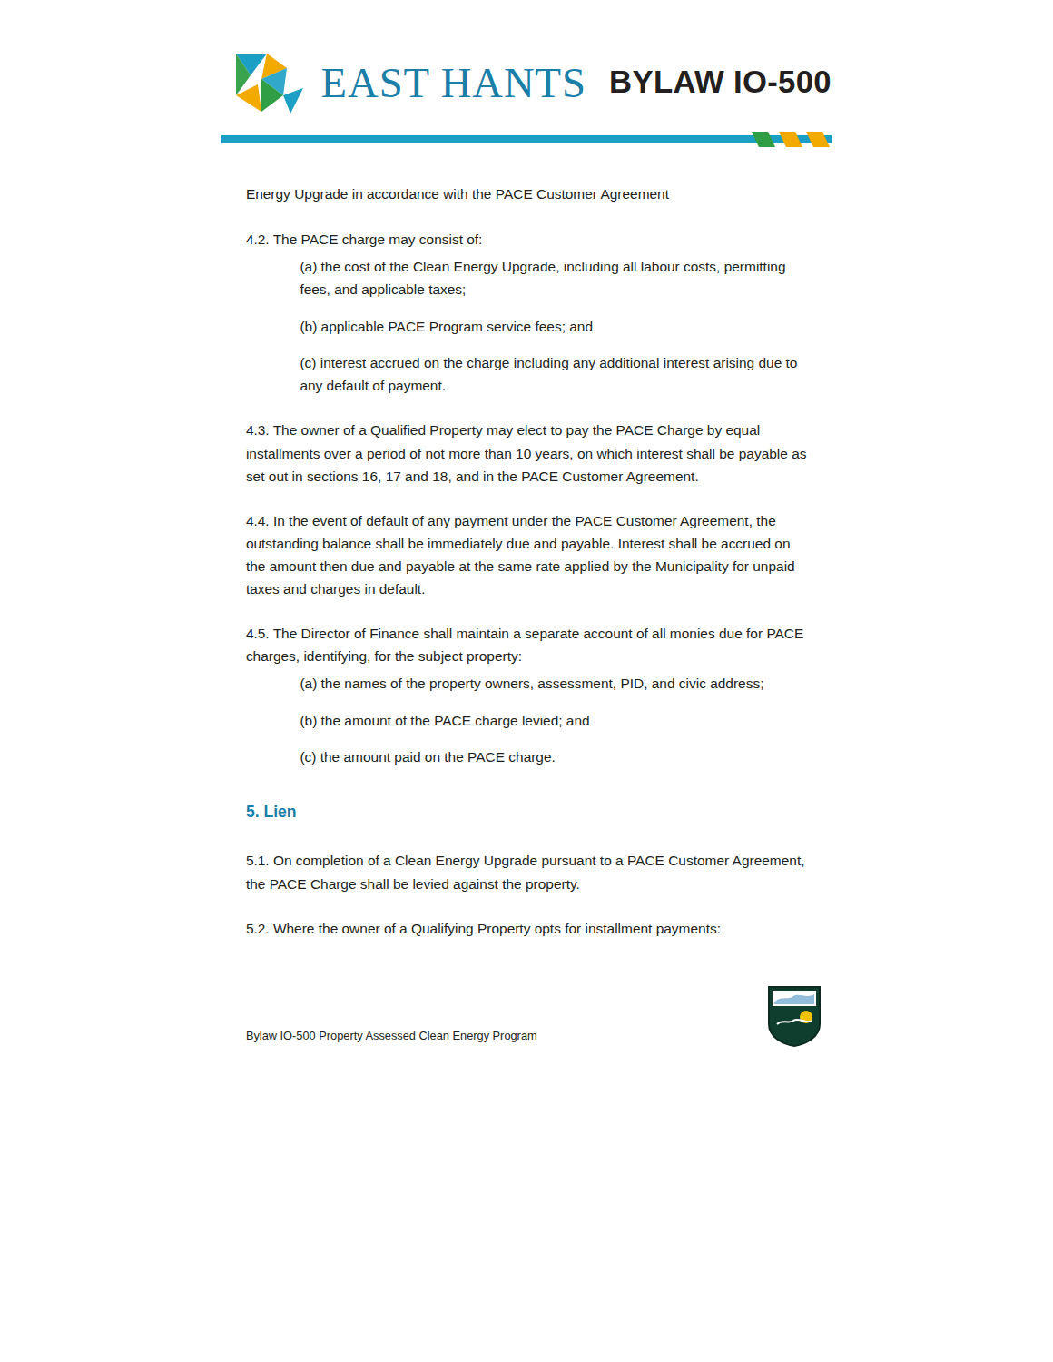East Hants logo
EAST HANTS
BYLAW IO-500
Energy Upgrade in accordance with the PACE Customer Agreement
4.2. The PACE charge may consist of:
(a) the cost of the Clean Energy Upgrade, including all labour costs, permitting fees, and applicable taxes;
(b) applicable PACE Program service fees; and
(c) interest accrued on the charge including any additional interest arising due to any default of payment.
4.3. The owner of a Qualified Property may elect to pay the PACE Charge by equal installments over a period of not more than 10 years, on which interest shall be payable as set out in sections 16, 17 and 18, and in the PACE Customer Agreement.
4.4. In the event of default of any payment under the PACE Customer Agreement, the outstanding balance shall be immediately due and payable. Interest shall be accrued on the amount then due and payable at the same rate applied by the Municipality for unpaid taxes and charges in default.
4.5. The Director of Finance shall maintain a separate account of all monies due for PACE charges, identifying, for the subject property:
(a) the names of the property owners, assessment, PID, and civic address;
(b) the amount of the PACE charge levied; and
(c) the amount paid on the PACE charge.
5. Lien
5.1. On completion of a Clean Energy Upgrade pursuant to a PACE Customer Agreement, the PACE Charge shall be levied against the property.
5.2. Where the owner of a Qualifying Property opts for installment payments:
Bylaw IO-500 Property Assessed Clean Energy Program
Municipality of East Hants crest MUNICIPALITY OF EAST HANTS